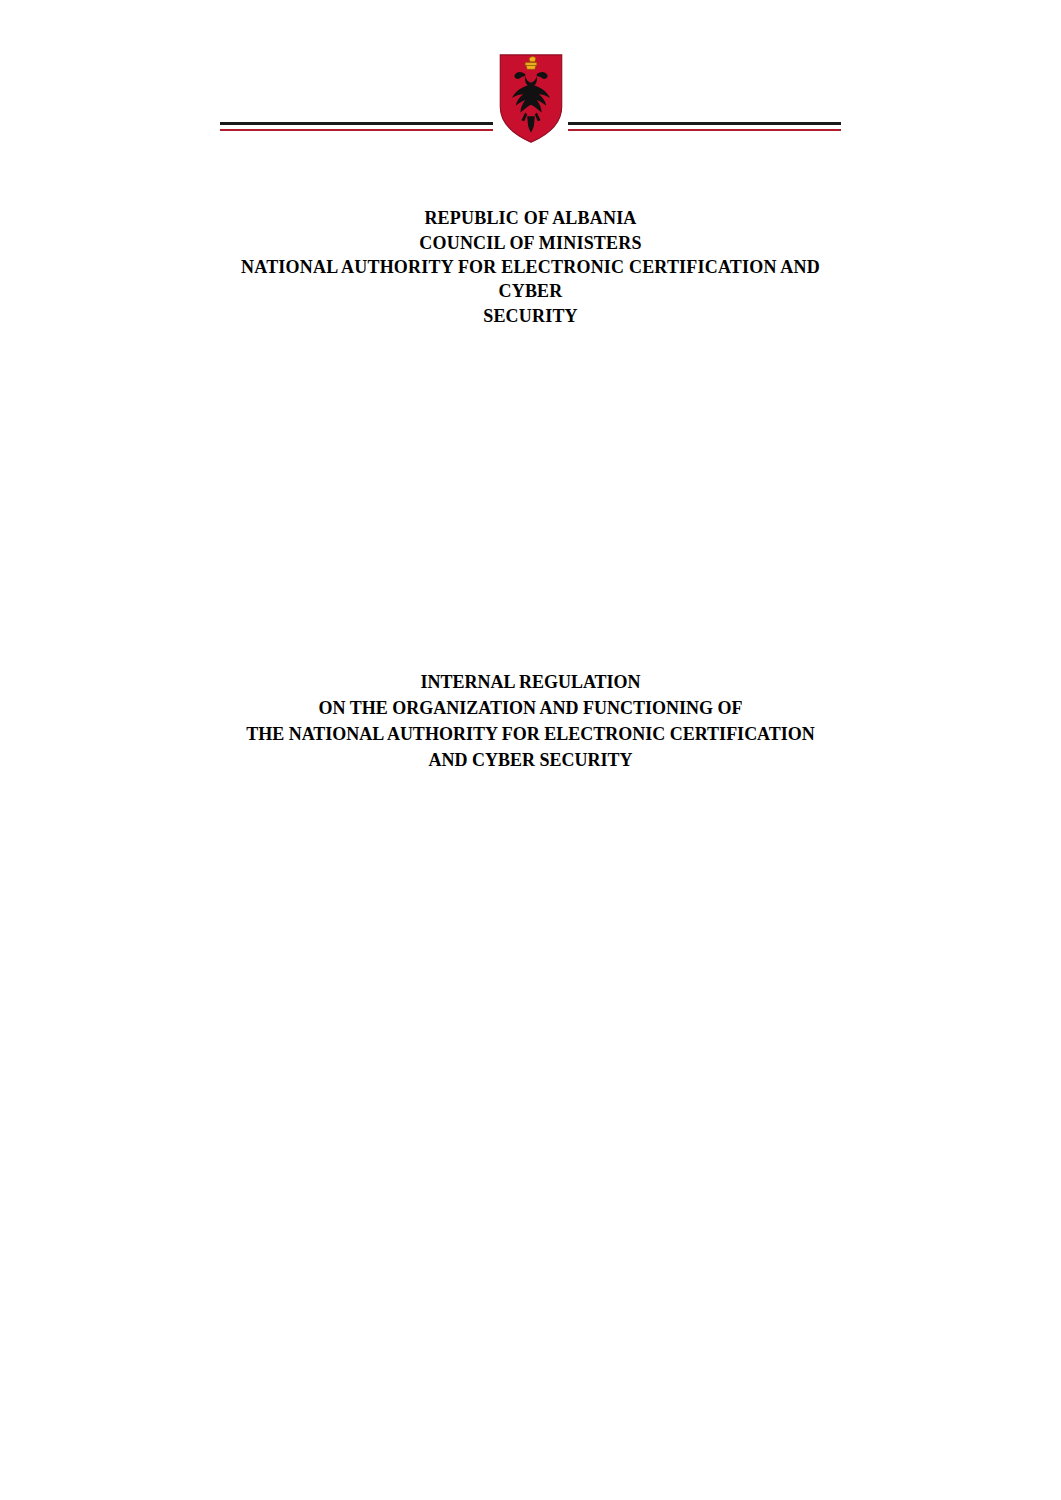REPUBLIC OF ALBANIA
COUNCIL OF MINISTERS
NATIONAL AUTHORITY FOR ELECTRONIC CERTIFICATION AND CYBER
SECURITY
INTERNAL REGULATION
ON THE ORGANIZATION AND FUNCTIONING OF
THE NATIONAL AUTHORITY FOR ELECTRONIC CERTIFICATION
AND CYBER SECURITY